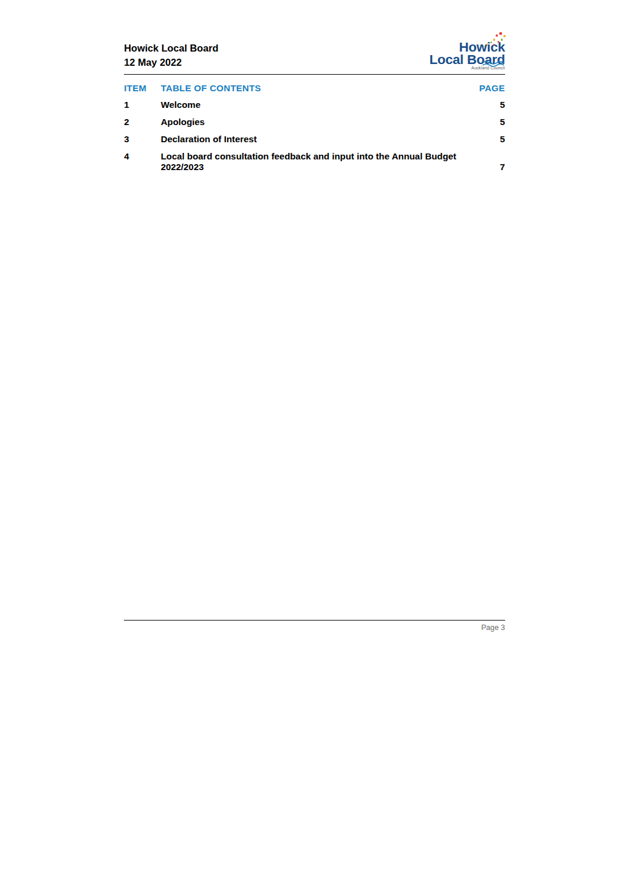Howick Local Board
12 May 2022
Howick
Local Board
Auckland Council
ITEM
TABLE OF CONTENTS
PAGE
1
Welcome
5
2
Apologies
5
3
Declaration of Interest
5
4
Local board consultation feedback and input into the Annual Budget 2022/2023
7
Page 3